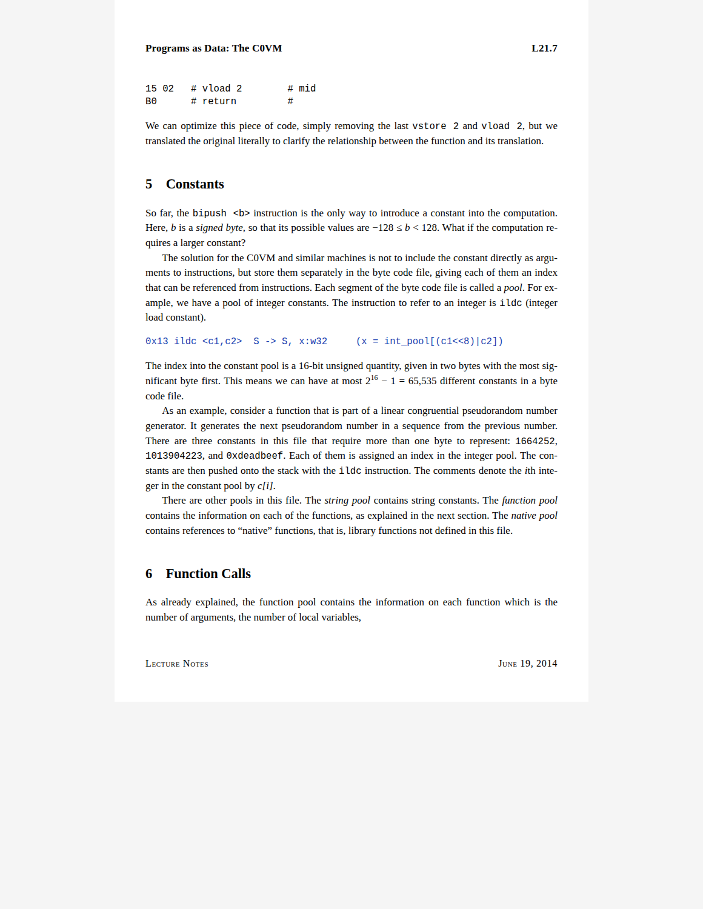Programs as Data: The C0VM L21.7
15 02   # vload 2        # mid
B0      # return         #
We can optimize this piece of code, simply removing the last vstore 2 and vload 2, but we translated the original literally to clarify the relationship between the function and its translation.
5 Constants
So far, the bipush <b> instruction is the only way to introduce a constant into the computation. Here, b is a signed byte, so that its possible values are −128 ≤ b < 128. What if the computation requires a larger constant?
The solution for the C0VM and similar machines is not to include the constant directly as arguments to instructions, but store them separately in the byte code file, giving each of them an index that can be referenced from instructions. Each segment of the byte code file is called a pool. For example, we have a pool of integer constants. The instruction to refer to an integer is ildc (integer load constant).
0x13 ildc <c1,c2> S -> S, x:w32 (x = int_pool[(c1<<8)|c2])
The index into the constant pool is a 16-bit unsigned quantity, given in two bytes with the most significant byte first. This means we can have at most 216 − 1 = 65,535 different constants in a byte code file.
As an example, consider a function that is part of a linear congruential pseudorandom number generator. It generates the next pseudorandom number in a sequence from the previous number. There are three constants in this file that require more than one byte to represent: 1664252, 1013904223, and 0xdeadbeef. Each of them is assigned an index in the integer pool. The constants are then pushed onto the stack with the ildc instruction. The comments denote the ith integer in the constant pool by c[i].
There are other pools in this file. The string pool contains string constants. The function pool contains the information on each of the functions, as explained in the next section. The native pool contains references to “native” functions, that is, library functions not defined in this file.
6 Function Calls
As already explained, the function pool contains the information on each function which is the number of arguments, the number of local variables,
Lecture Notes June 19, 2014